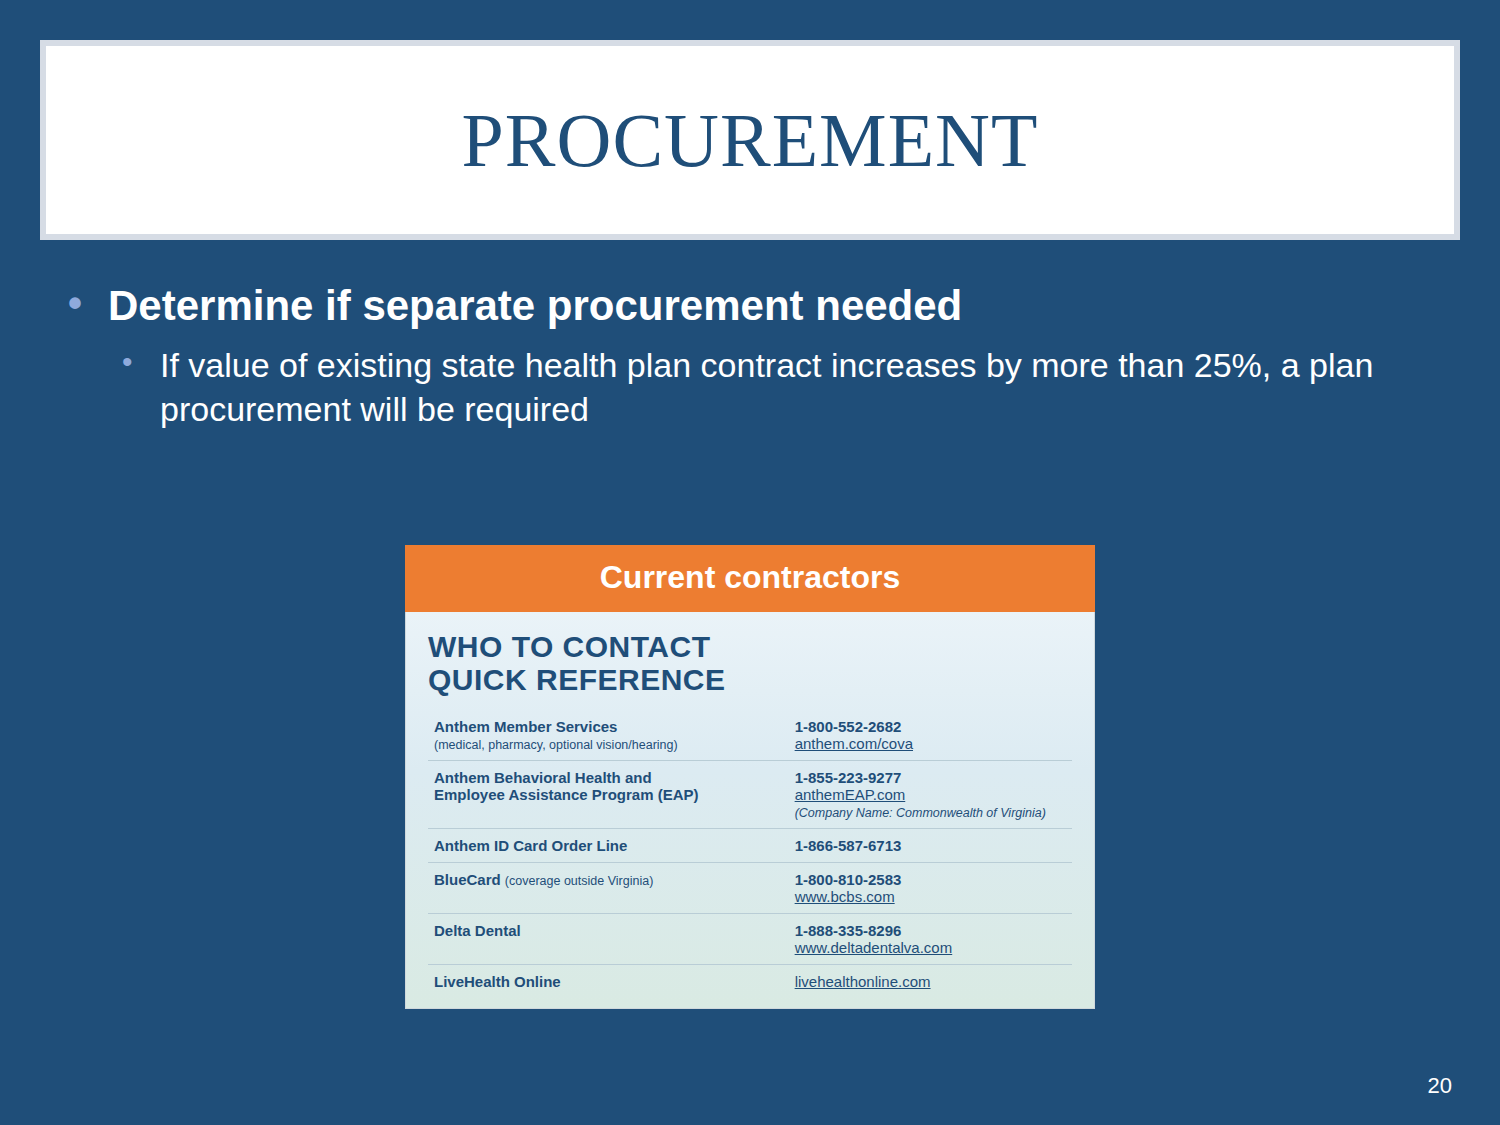Procurement
Determine if separate procurement needed
If value of existing state health plan contract increases by more than 25%, a plan procurement will be required
Current contractors
WHO TO CONTACT
QUICK REFERENCE
| Anthem Member Services (medical, pharmacy, optional vision/hearing) | 1-800-552-2682 anthem.com/cova |
| Anthem Behavioral Health and Employee Assistance Program (EAP) | 1-855-223-9277 anthemEAP.com (Company Name: Commonwealth of Virginia) |
| Anthem ID Card Order Line | 1-866-587-6713 |
| BlueCard (coverage outside Virginia) | 1-800-810-2583 www.bcbs.com |
| Delta Dental | 1-888-335-8296 www.deltadentalva.com |
| LiveHealth Online | livehealthonline.com |
20